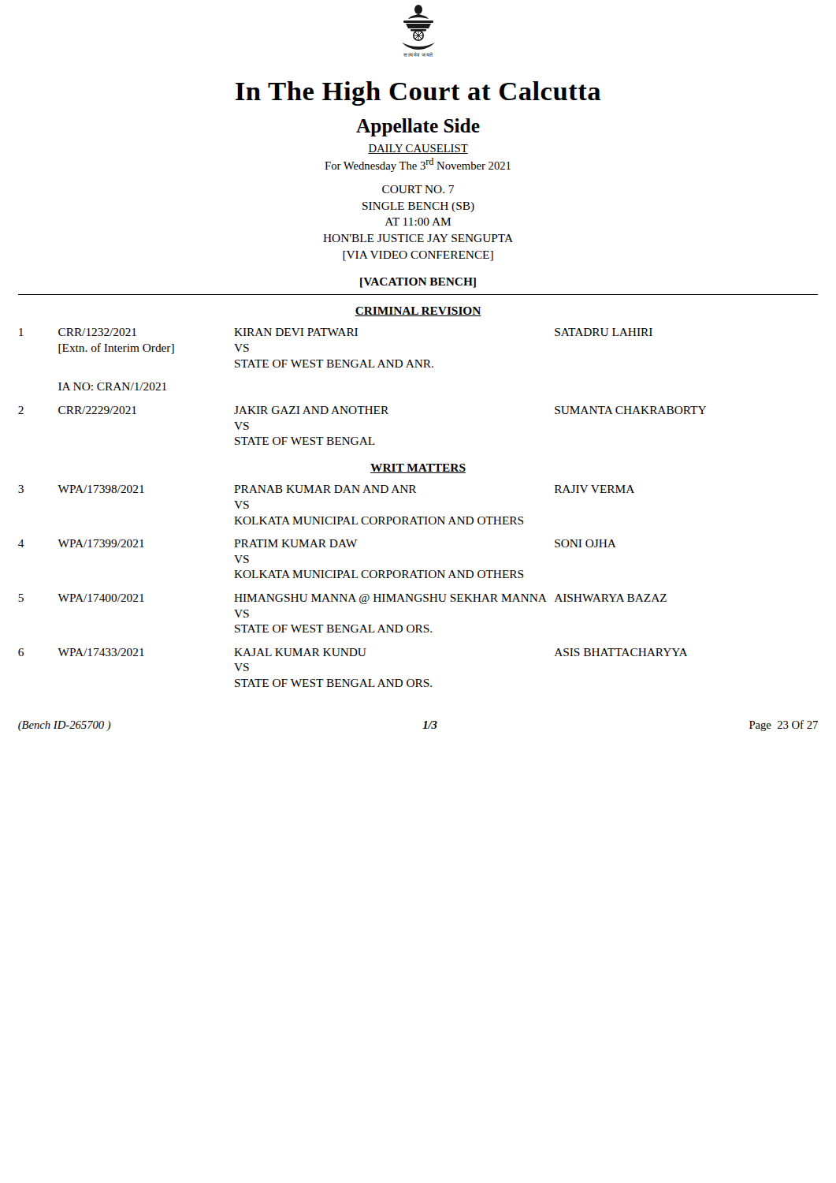सत्यमेव जयते
In The High Court at Calcutta
Appellate Side
DAILY CAUSELIST
For Wednesday The 3rd November 2021
COURT NO. 7
SINGLE BENCH (SB)
AT 11:00 AM
HON'BLE JUSTICE JAY SENGUPTA
[VIA VIDEO CONFERENCE]
[VACATION BENCH]
CRIMINAL REVISION
| 1 | CRR/1232/2021 [Extn. of Interim Order] | KIRAN DEVI PATWARI VS STATE OF WEST BENGAL AND ANR. | SATADRU LAHIRI |
| | IA NO: CRAN/1/2021 |
| 2 | CRR/2229/2021 | JAKIR GAZI AND ANOTHER VS STATE OF WEST BENGAL | SUMANTA CHAKRABORTY |
WRIT MATTERS
| 3 | WPA/17398/2021 | PRANAB KUMAR DAN AND ANR VS KOLKATA MUNICIPAL CORPORATION AND OTHERS | RAJIV VERMA |
| 4 | WPA/17399/2021 | PRATIM KUMAR DAW VS KOLKATA MUNICIPAL CORPORATION AND OTHERS | SONI OJHA |
| 5 | WPA/17400/2021 | HIMANGSHU MANNA @ HIMANGSHU SEKHAR MANNA VS STATE OF WEST BENGAL AND ORS. | AISHWARYA BAZAZ |
| 6 | WPA/17433/2021 | KAJAL KUMAR KUNDU VS STATE OF WEST BENGAL AND ORS. | ASIS BHATTACHARYYA |
(Bench ID-265700 )
1/3
Page 23 Of 27